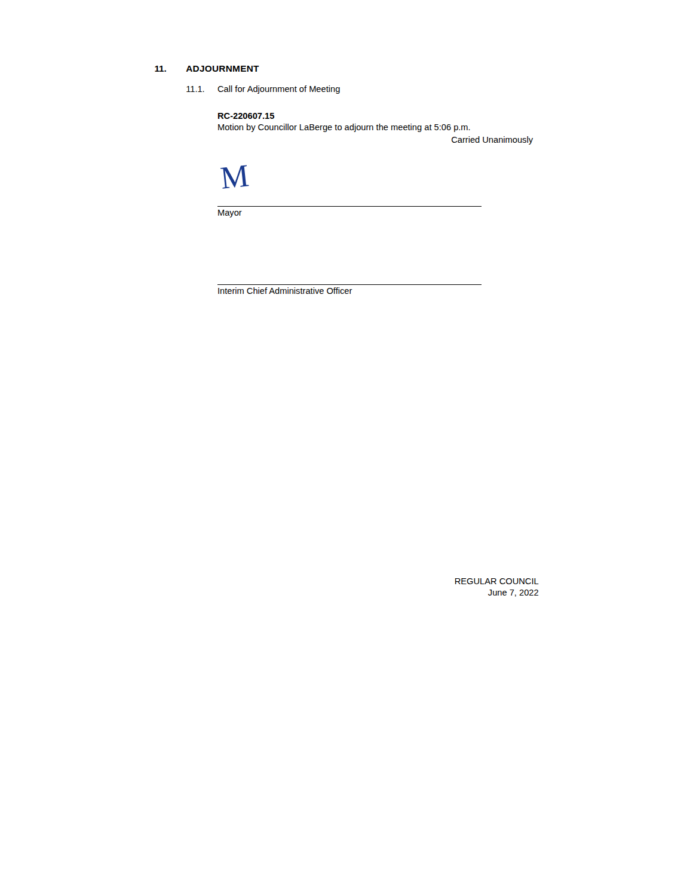11.
ADJOURNMENT
11.1.
Call for Adjournment of Meeting
RC-220607.15
Motion by Councillor LaBerge to adjourn the meeting at 5:06 p.m.
Carried Unanimously
M   
Mayor
 
Interim Chief Administrative Officer
REGULAR COUNCIL
June 7, 2022